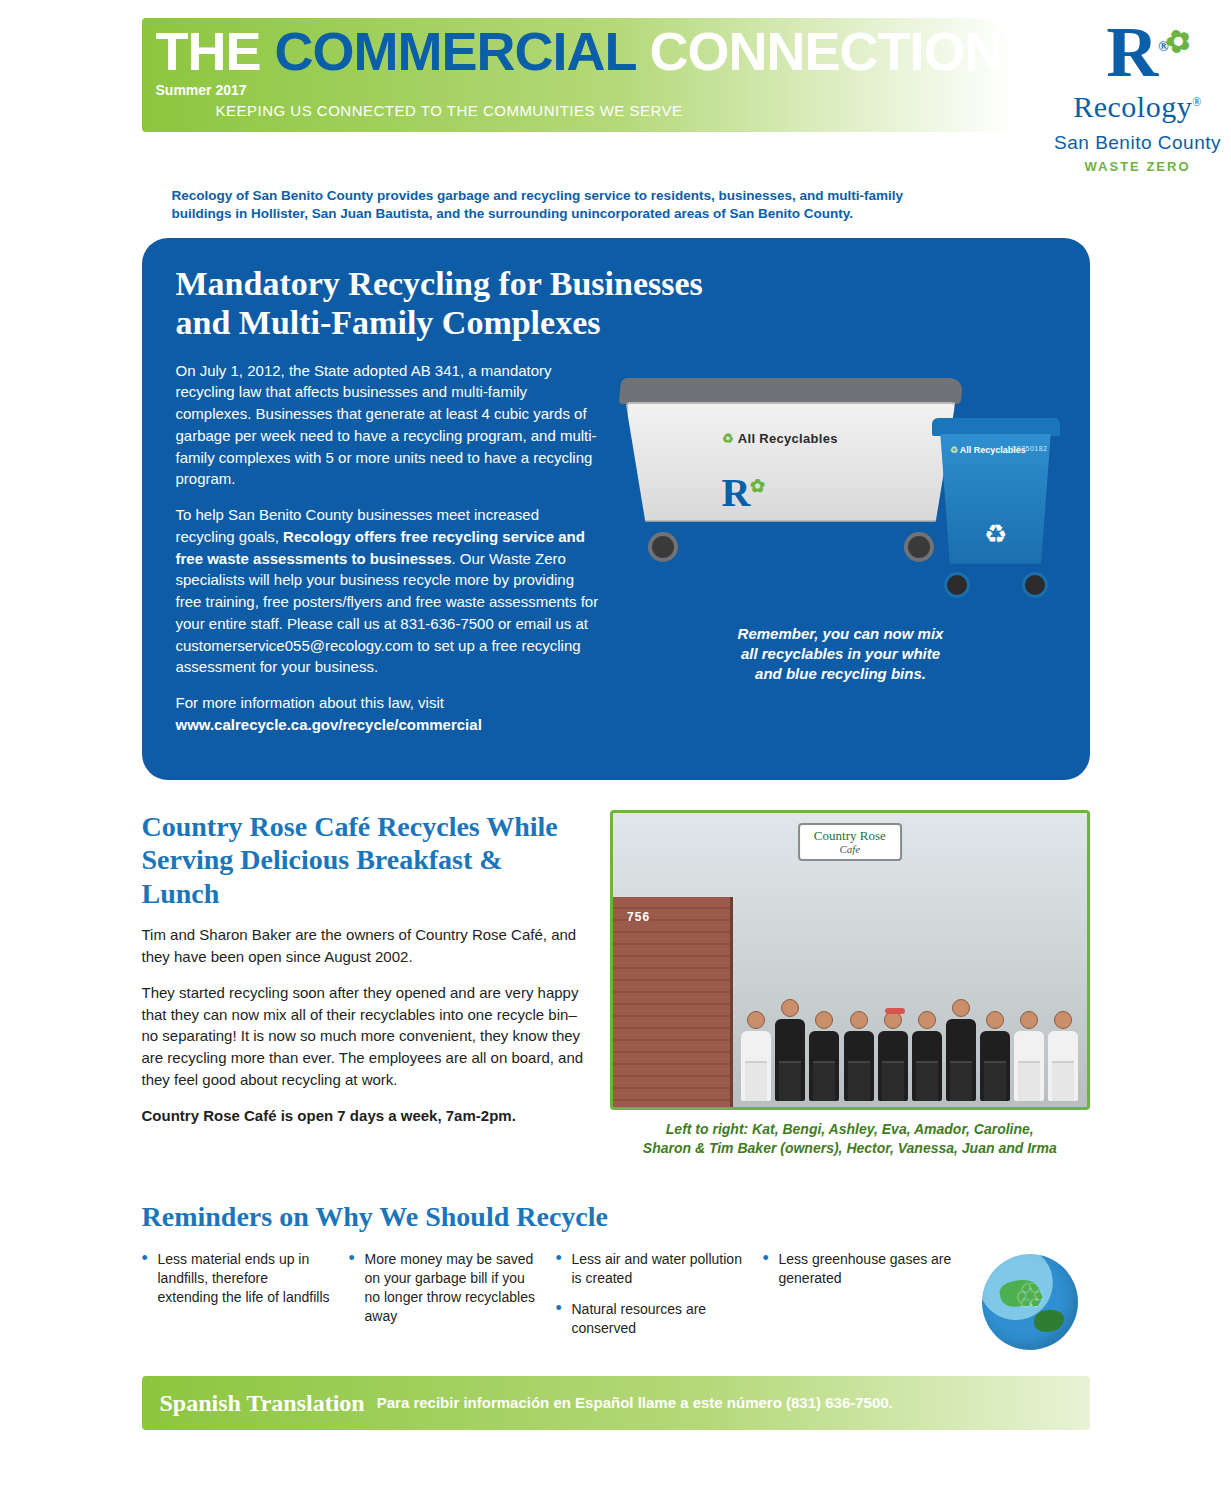THE COMMERCIAL CONNECTION
Summer 2017
Keeping us connected to the communities we serve
R✿®
Recology®
San Benito County
WASTE ZERO
Recology of San Benito County provides garbage and recycling service to residents, businesses, and multi-family buildings in Hollister, San Juan Bautista, and the surrounding unincorporated areas of San Benito County.
Mandatory Recycling for Businesses
and Multi-Family Complexes
On July 1, 2012, the State adopted AB 341, a mandatory recycling law that affects businesses and multi-family complexes. Businesses that generate at least 4 cubic yards of garbage per week need to have a recycling program, and multi-family complexes with 5 or more units need to have a recycling program.
To help San Benito County businesses meet increased recycling goals, Recology offers free recycling service and free waste assessments to businesses. Our Waste Zero specialists will help your business recycle more by providing free training, free posters/flyers and free waste assessments for your entire staff. Please call us at 831-636-7500 or email us at customerservice055@recology.com to set up a free recycling assessment for your business.
For more information about this law, visit
www.calrecycle.ca.gov/recycle/commercial
♻All Recyclables
R✿
♻ All Recyclables
C0750182
♻
Remember, you can now mix
all recyclables in your white
and blue recycling bins.
Country Rose Café Recycles While
Serving Delicious Breakfast & Lunch
Tim and Sharon Baker are the owners of Country Rose Café, and they have been open since August 2002.
They started recycling soon after they opened and are very happy that they can now mix all of their recyclables into one recycle bin–no separating! It is now so much more convenient, they know they are recycling more than ever. The employees are all on board, and they feel good about recycling at work.
Country Rose Café is open 7 days a week, 7am-2pm.
Country RoseCafe
756
Left to right: Kat, Bengi, Ashley, Eva, Amador, Caroline,
Sharon & Tim Baker (owners), Hector, Vanessa, Juan and Irma
Reminders on Why We Should Recycle
Less material ends up in landfills, therefore extending the life of landfills
More money may be saved on your garbage bill if you no longer throw recyclables away
Less air and water pollution is created
Natural resources are conserved
Less greenhouse gases are generated
♻
Spanish Translation Para recibir información en Español llame a este número (831) 636-7500.